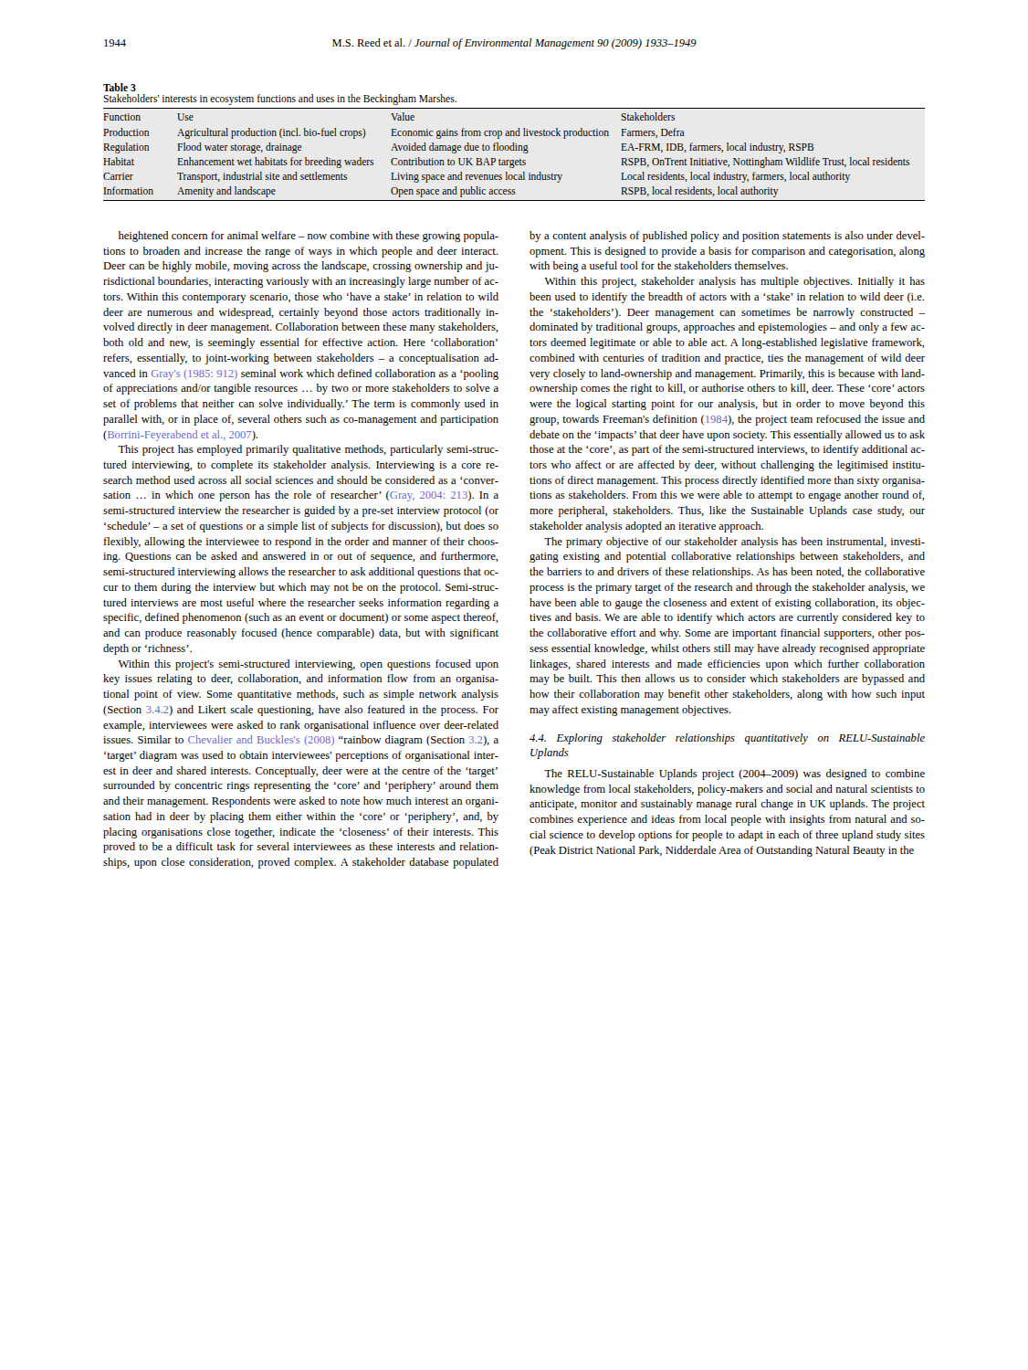1944
M.S. Reed et al. / Journal of Environmental Management 90 (2009) 1933–1949
Table 3 Stakeholders' interests in ecosystem functions and uses in the Beckingham Marshes.
| Function | Use | Value | Stakeholders |
| --- | --- | --- | --- |
| Production | Agricultural production (incl. bio-fuel crops) | Economic gains from crop and livestock production | Farmers, Defra |
| Regulation | Flood water storage, drainage | Avoided damage due to flooding | EA-FRM, IDB, farmers, local industry, RSPB |
| Habitat | Enhancement wet habitats for breeding waders | Contribution to UK BAP targets | RSPB, OnTrent Initiative, Nottingham Wildlife Trust, local residents |
| Carrier | Transport, industrial site and settlements | Living space and revenues local industry | Local residents, local industry, farmers, local authority |
| Information | Amenity and landscape | Open space and public access | RSPB, local residents, local authority |
heightened concern for animal welfare – now combine with these growing populations to broaden and increase the range of ways in which people and deer interact. Deer can be highly mobile, moving across the landscape, crossing ownership and jurisdictional boundaries, interacting variously with an increasingly large number of actors. Within this contemporary scenario, those who ‘have a stake’ in relation to wild deer are numerous and widespread, certainly beyond those actors traditionally involved directly in deer management. Collaboration between these many stakeholders, both old and new, is seemingly essential for effective action. Here ‘collaboration’ refers, essentially, to joint-working between stakeholders – a conceptualisation advanced in Gray's (1985: 912) seminal work which defined collaboration as a ‘pooling of appreciations and/or tangible resources … by two or more stakeholders to solve a set of problems that neither can solve individually.’ The term is commonly used in parallel with, or in place of, several others such as co-management and participation (Borrini-Feyerabend et al., 2007).
This project has employed primarily qualitative methods, particularly semi-structured interviewing, to complete its stakeholder analysis. Interviewing is a core research method used across all social sciences and should be considered as a ‘conversation … in which one person has the role of researcher’ (Gray, 2004: 213). In a semi-structured interview the researcher is guided by a pre-set interview protocol (or ‘schedule’ – a set of questions or a simple list of subjects for discussion), but does so flexibly, allowing the interviewee to respond in the order and manner of their choosing. Questions can be asked and answered in or out of sequence, and furthermore, semi-structured interviewing allows the researcher to ask additional questions that occur to them during the interview but which may not be on the protocol. Semi-structured interviews are most useful where the researcher seeks information regarding a specific, defined phenomenon (such as an event or document) or some aspect thereof, and can produce reasonably focused (hence comparable) data, but with significant depth or ‘richness’.
Within this project's semi-structured interviewing, open questions focused upon key issues relating to deer, collaboration, and information flow from an organisational point of view. Some quantitative methods, such as simple network analysis (Section 3.4.2) and Likert scale questioning, have also featured in the process. For example, interviewees were asked to rank organisational influence over deer-related issues. Similar to Chevalier and Buckles's (2008) “rainbow diagram (Section 3.2), a ‘target’ diagram was used to obtain interviewees' perceptions of organisational interest in deer and shared interests. Conceptually, deer were at the centre of the ‘target’ surrounded by concentric rings representing the ‘core’ and ‘periphery’ around them and their management. Respondents were asked to note how much interest an organisation had in deer by placing them either within the ‘core’ or ‘periphery’, and, by placing organisations close together, indicate the ‘closeness’ of their interests. This proved to be a difficult task for several interviewees as these interests and relationships, upon close consideration, proved complex. A stakeholder database populated by a content analysis of published policy and position statements is also under development. This is designed to provide a basis for comparison and categorisation, along with being a useful tool for the stakeholders themselves.
Within this project, stakeholder analysis has multiple objectives. Initially it has been used to identify the breadth of actors with a ‘stake’ in relation to wild deer (i.e. the ‘stakeholders’). Deer management can sometimes be narrowly constructed – dominated by traditional groups, approaches and epistemologies – and only a few actors deemed legitimate or able to able act. A long-established legislative framework, combined with centuries of tradition and practice, ties the management of wild deer very closely to land-ownership and management. Primarily, this is because with land-ownership comes the right to kill, or authorise others to kill, deer. These ‘core’ actors were the logical starting point for our analysis, but in order to move beyond this group, towards Freeman's definition (1984), the project team refocused the issue and debate on the ‘impacts’ that deer have upon society. This essentially allowed us to ask those at the ‘core’, as part of the semi-structured interviews, to identify additional actors who affect or are affected by deer, without challenging the legitimised institutions of direct management. This process directly identified more than sixty organisations as stakeholders. From this we were able to attempt to engage another round of, more peripheral, stakeholders. Thus, like the Sustainable Uplands case study, our stakeholder analysis adopted an iterative approach.
The primary objective of our stakeholder analysis has been instrumental, investigating existing and potential collaborative relationships between stakeholders, and the barriers to and drivers of these relationships. As has been noted, the collaborative process is the primary target of the research and through the stakeholder analysis, we have been able to gauge the closeness and extent of existing collaboration, its objectives and basis. We are able to identify which actors are currently considered key to the collaborative effort and why. Some are important financial supporters, other possess essential knowledge, whilst others still may have already recognised appropriate linkages, shared interests and made efficiencies upon which further collaboration may be built. This then allows us to consider which stakeholders are bypassed and how their collaboration may benefit other stakeholders, along with how such input may affect existing management objectives.
4.4. Exploring stakeholder relationships quantitatively on RELU-Sustainable Uplands
The RELU-Sustainable Uplands project (2004–2009) was designed to combine knowledge from local stakeholders, policy-makers and social and natural scientists to anticipate, monitor and sustainably manage rural change in UK uplands. The project combines experience and ideas from local people with insights from natural and social science to develop options for people to adapt in each of three upland study sites (Peak District National Park, Nidderdale Area of Outstanding Natural Beauty in the